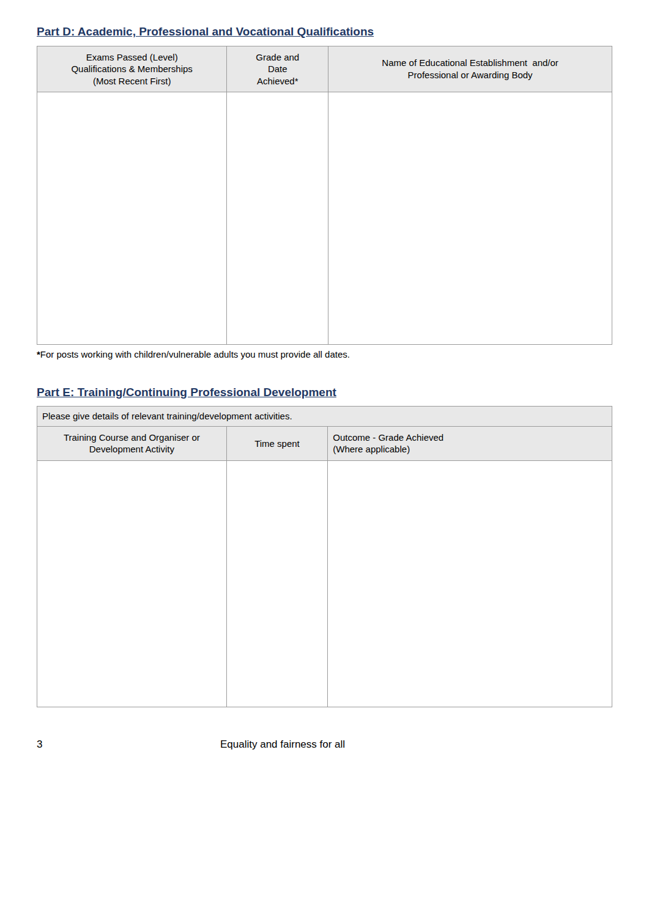Part D: Academic, Professional and Vocational Qualifications
| Exams Passed (Level) Qualifications & Memberships (Most Recent First) | Grade and Date Achieved* | Name of Educational Establishment and/or Professional or Awarding Body |
| --- | --- | --- |
*For posts working with children/vulnerable adults you must provide all dates.
Part E: Training/Continuing Professional Development
Please give details of relevant training/development activities.
| Training Course and Organiser or Development Activity | Time spent | Outcome - Grade Achieved (Where applicable) |
| --- | --- | --- |
3
Equality and fairness for all